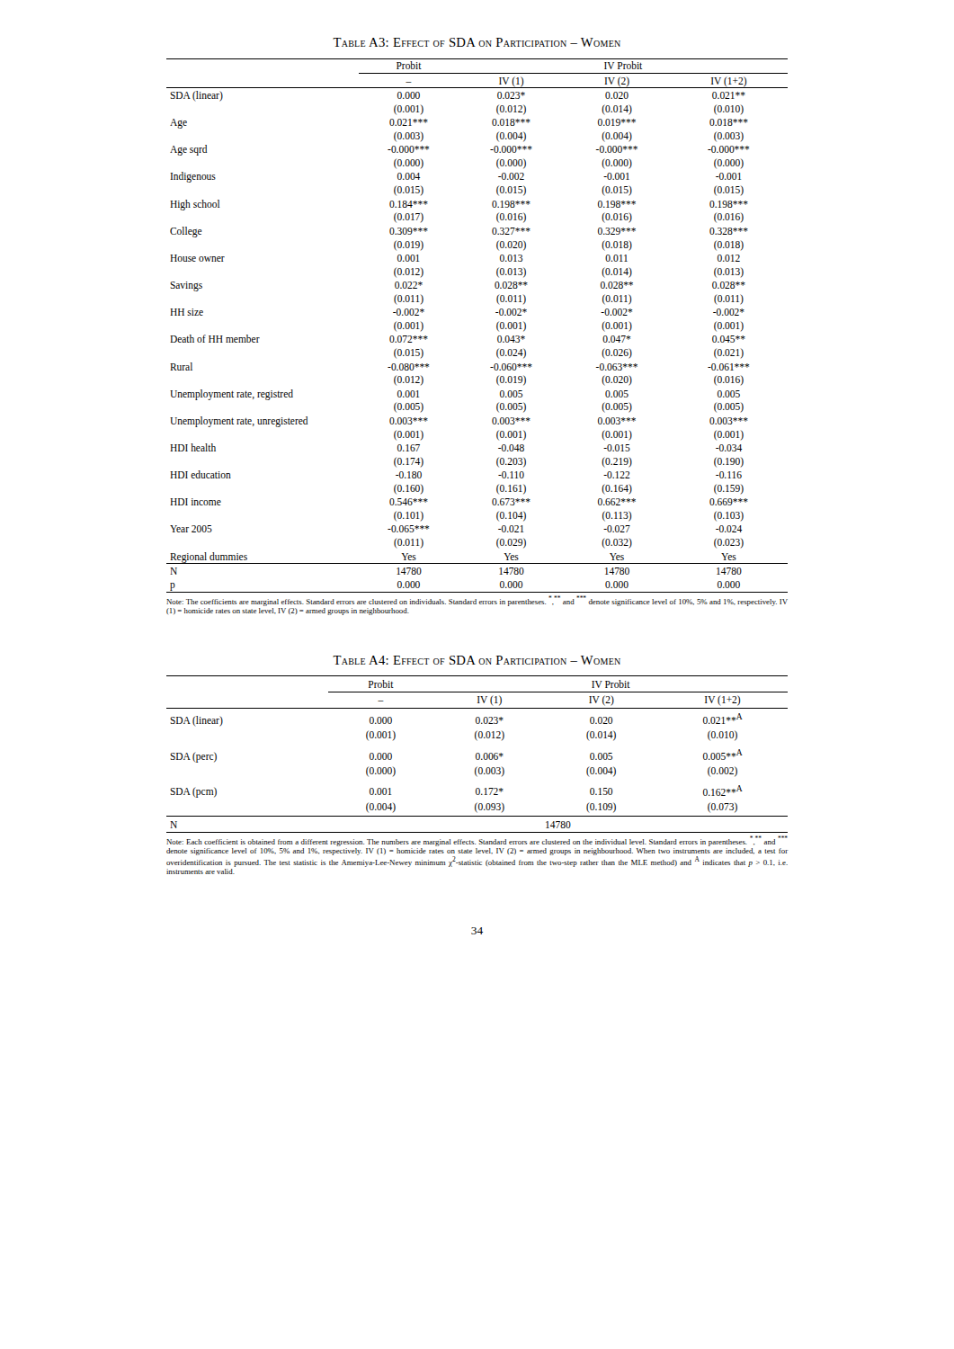Table A3: Effect of SDA on Participation – Women
| | Probit | IV Probit |
| | – | IV (1) | IV (2) | IV (1+2) |
| SDA (linear) | 0.000 | 0.023* | 0.020 | 0.021** |
| | (0.001) | (0.012) | (0.014) | (0.010) |
| Age | 0.021*** | 0.018*** | 0.019*** | 0.018*** |
| | (0.003) | (0.004) | (0.004) | (0.003) |
| Age sqrd | -0.000*** | -0.000*** | -0.000*** | -0.000*** |
| | (0.000) | (0.000) | (0.000) | (0.000) |
| Indigenous | 0.004 | -0.002 | -0.001 | -0.001 |
| | (0.015) | (0.015) | (0.015) | (0.015) |
| High school | 0.184*** | 0.198*** | 0.198*** | 0.198*** |
| | (0.017) | (0.016) | (0.016) | (0.016) |
| College | 0.309*** | 0.327*** | 0.329*** | 0.328*** |
| | (0.019) | (0.020) | (0.018) | (0.018) |
| House owner | 0.001 | 0.013 | 0.011 | 0.012 |
| | (0.012) | (0.013) | (0.014) | (0.013) |
| Savings | 0.022* | 0.028** | 0.028** | 0.028** |
| | (0.011) | (0.011) | (0.011) | (0.011) |
| HH size | -0.002* | -0.002* | -0.002* | -0.002* |
| | (0.001) | (0.001) | (0.001) | (0.001) |
| Death of HH member | 0.072*** | 0.043* | 0.047* | 0.045** |
| | (0.015) | (0.024) | (0.026) | (0.021) |
| Rural | -0.080*** | -0.060*** | -0.063*** | -0.061*** |
| | (0.012) | (0.019) | (0.020) | (0.016) |
| Unemployment rate, registred | 0.001 | 0.005 | 0.005 | 0.005 |
| | (0.005) | (0.005) | (0.005) | (0.005) |
| Unemployment rate, unregistered | 0.003*** | 0.003*** | 0.003*** | 0.003*** |
| | (0.001) | (0.001) | (0.001) | (0.001) |
| HDI health | 0.167 | -0.048 | -0.015 | -0.034 |
| | (0.174) | (0.203) | (0.219) | (0.190) |
| HDI education | -0.180 | -0.110 | -0.122 | -0.116 |
| | (0.160) | (0.161) | (0.164) | (0.159) |
| HDI income | 0.546*** | 0.673*** | 0.662*** | 0.669*** |
| | (0.101) | (0.104) | (0.113) | (0.103) |
| Year 2005 | -0.065*** | -0.021 | -0.027 | -0.024 |
| | (0.011) | (0.029) | (0.032) | (0.023) |
| Regional dummies | Yes | Yes | Yes | Yes |
| N | 14780 | 14780 | 14780 | 14780 |
| p | 0.000 | 0.000 | 0.000 | 0.000 |
Note: The coefficients are marginal effects. Standard errors are clustered on individuals. Standard errors in parentheses. *,** and *** denote significance level of 10%, 5% and 1%, respectively. IV (1) = homicide rates on state level, IV (2) = armed groups in neighbourhood.
Table A4: Effect of SDA on Participation – Women
| | Probit | IV Probit |
| | – | IV (1) | IV (2) | IV (1+2) |
| SDA (linear) | 0.000 | 0.023* | 0.020 | 0.021** A |
| | (0.001) | (0.012) | (0.014) | (0.010) |
| SDA (perc) | 0.000 | 0.006* | 0.005 | 0.005** A |
| | (0.000) | (0.003) | (0.004) | (0.002) |
| SDA (pcm) | 0.001 | 0.172* | 0.150 | 0.162** A |
| | (0.004) | (0.093) | (0.109) | (0.073) |
| N | 14780 |
Note: Each coefficient is obtained from a different regression. The numbers are marginal effects. Standard errors are clustered on the individual level. Standard errors in parentheses. *,** and *** denote significance level of 10%, 5% and 1%, respectively. IV (1) = homicide rates on state level, IV (2) = armed groups in neighbourhood. When two instruments are included, a test for overidentification is pursued. The test statistic is the Amemiya-Lee-Newey minimum χ2-statistic (obtained from the two-step rather than the MLE method) and A indicates that p > 0.1, i.e. instruments are valid.
34